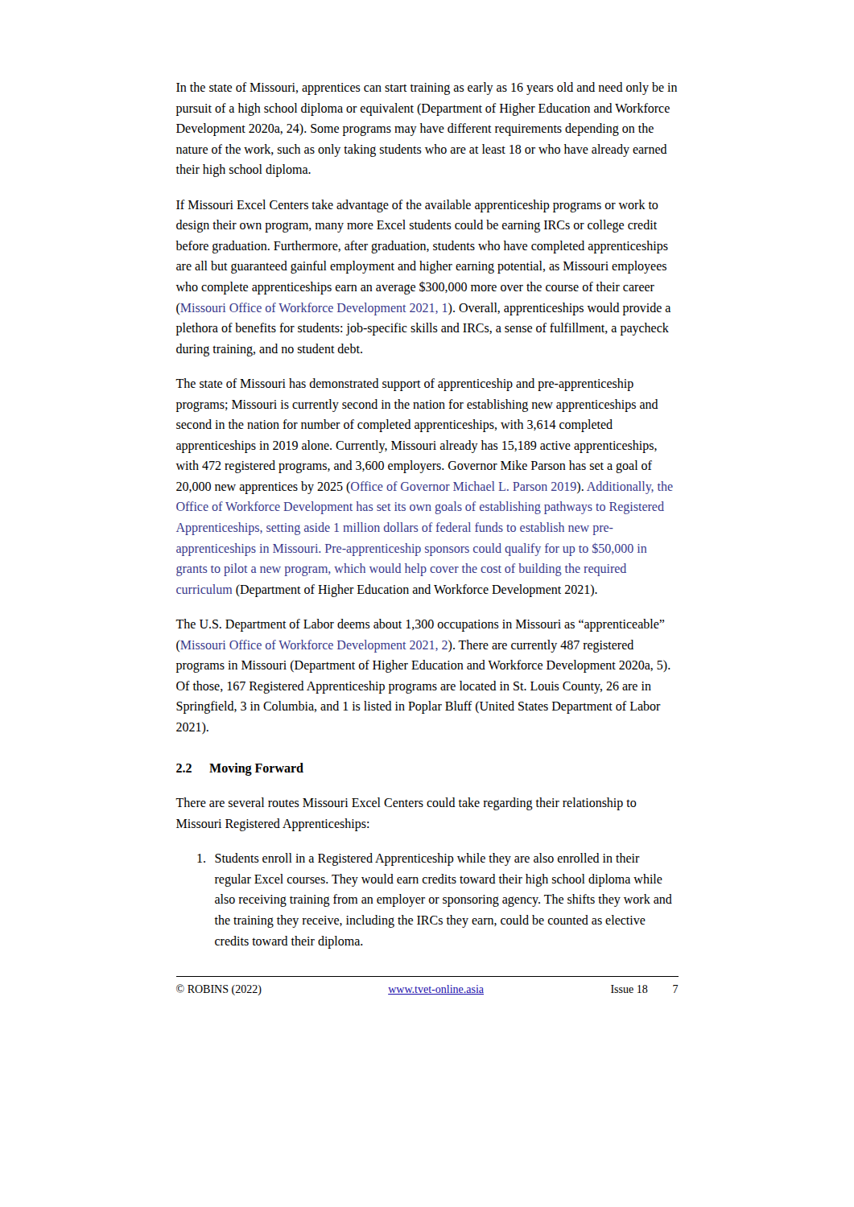In the state of Missouri, apprentices can start training as early as 16 years old and need only be in pursuit of a high school diploma or equivalent (Department of Higher Education and Workforce Development 2020a, 24). Some programs may have different requirements depending on the nature of the work, such as only taking students who are at least 18 or who have already earned their high school diploma.
If Missouri Excel Centers take advantage of the available apprenticeship programs or work to design their own program, many more Excel students could be earning IRCs or college credit before graduation. Furthermore, after graduation, students who have completed apprenticeships are all but guaranteed gainful employment and higher earning potential, as Missouri employees who complete apprenticeships earn an average $300,000 more over the course of their career (Missouri Office of Workforce Development 2021, 1). Overall, apprenticeships would provide a plethora of benefits for students: job-specific skills and IRCs, a sense of fulfillment, a paycheck during training, and no student debt.
The state of Missouri has demonstrated support of apprenticeship and pre-apprenticeship programs; Missouri is currently second in the nation for establishing new apprenticeships and second in the nation for number of completed apprenticeships, with 3,614 completed apprenticeships in 2019 alone. Currently, Missouri already has 15,189 active apprenticeships, with 472 registered programs, and 3,600 employers. Governor Mike Parson has set a goal of 20,000 new apprentices by 2025 (Office of Governor Michael L. Parson 2019). Additionally, the Office of Workforce Development has set its own goals of establishing pathways to Registered Apprenticeships, setting aside 1 million dollars of federal funds to establish new pre-apprenticeships in Missouri. Pre-apprenticeship sponsors could qualify for up to $50,000 in grants to pilot a new program, which would help cover the cost of building the required curriculum (Department of Higher Education and Workforce Development 2021).
The U.S. Department of Labor deems about 1,300 occupations in Missouri as “apprenticeable” (Missouri Office of Workforce Development 2021, 2). There are currently 487 registered programs in Missouri (Department of Higher Education and Workforce Development 2020a, 5). Of those, 167 Registered Apprenticeship programs are located in St. Louis County, 26 are in Springfield, 3 in Columbia, and 1 is listed in Poplar Bluff (United States Department of Labor 2021).
2.2 Moving Forward
There are several routes Missouri Excel Centers could take regarding their relationship to Missouri Registered Apprenticeships:
Students enroll in a Registered Apprenticeship while they are also enrolled in their regular Excel courses. They would earn credits toward their high school diploma while also receiving training from an employer or sponsoring agency. The shifts they work and the training they receive, including the IRCs they earn, could be counted as elective credits toward their diploma.
© ROBINS (2022)
www.tvet-online.asia
Issue 18
7